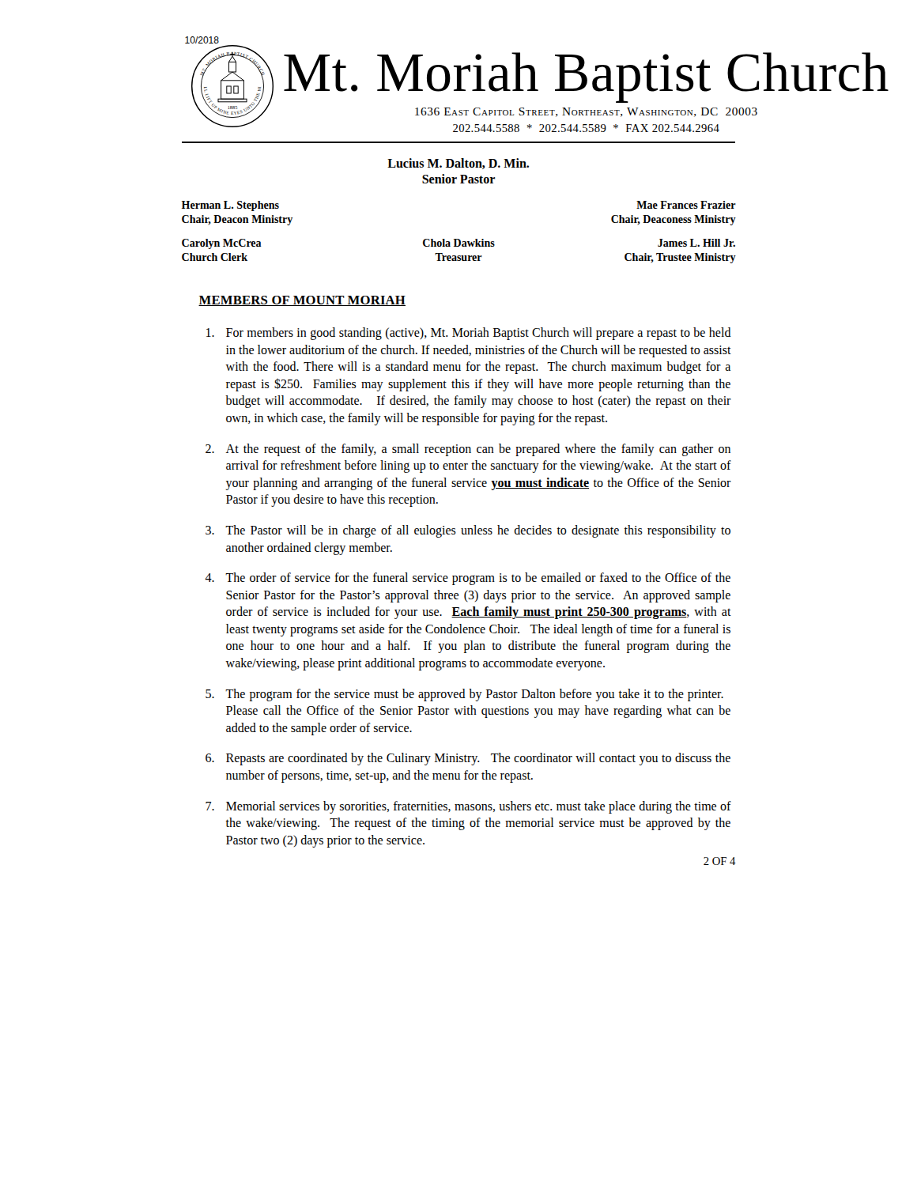10/2018
1885 MT. MORIAH BAPTIST CHURCH I WILL LIFT UP MINE EYES UNTO THE HILLS
Mt. Moriah Baptist Church
1636 East Capitol Street, Northeast, Washington, DC 20003
202.544.5588 * 202.544.5589 * FAX 202.544.2964
Lucius M. Dalton, D. Min.
Senior Pastor
| Herman L. Stephens Chair, Deacon Ministry | | Mae Frances Frazier Chair, Deaconess Ministry |
| Carolyn McCrea Church Clerk | Chola Dawkins Treasurer | James L. Hill Jr. Chair, Trustee Ministry |
MEMBERS OF MOUNT MORIAH
For members in good standing (active), Mt. Moriah Baptist Church will prepare a repast to be held in the lower auditorium of the church. If needed, ministries of the Church will be requested to assist with the food. There will is a standard menu for the repast. The church maximum budget for a repast is $250. Families may supplement this if they will have more people returning than the budget will accommodate. If desired, the family may choose to host (cater) the repast on their own, in which case, the family will be responsible for paying for the repast.
At the request of the family, a small reception can be prepared where the family can gather on arrival for refreshment before lining up to enter the sanctuary for the viewing/wake. At the start of your planning and arranging of the funeral service you must indicate to the Office of the Senior Pastor if you desire to have this reception.
The Pastor will be in charge of all eulogies unless he decides to designate this responsibility to another ordained clergy member.
The order of service for the funeral service program is to be emailed or faxed to the Office of the Senior Pastor for the Pastor’s approval three (3) days prior to the service. An approved sample order of service is included for your use. Each family must print 250-300 programs, with at least twenty programs set aside for the Condolence Choir. The ideal length of time for a funeral is one hour to one hour and a half. If you plan to distribute the funeral program during the wake/viewing, please print additional programs to accommodate everyone.
The program for the service must be approved by Pastor Dalton before you take it to the printer. Please call the Office of the Senior Pastor with questions you may have regarding what can be added to the sample order of service.
Repasts are coordinated by the Culinary Ministry. The coordinator will contact you to discuss the number of persons, time, set-up, and the menu for the repast.
Memorial services by sororities, fraternities, masons, ushers etc. must take place during the time of the wake/viewing. The request of the timing of the memorial service must be approved by the Pastor two (2) days prior to the service.
2 OF 4